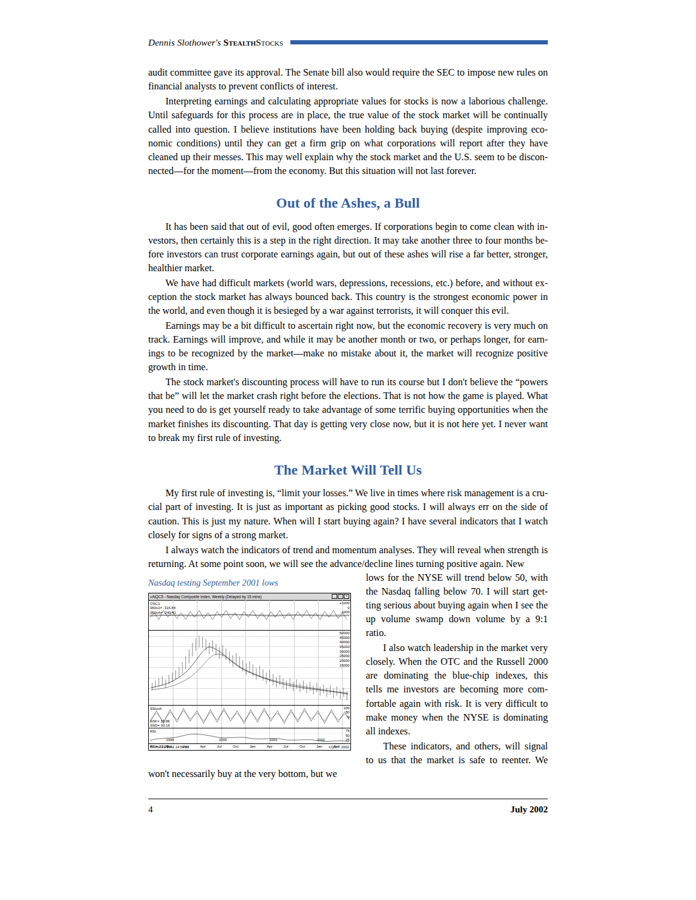Dennis Slothower's Stealth Stocks
audit committee gave its approval. The Senate bill also would require the SEC to impose new rules on financial analysts to prevent conflicts of interest.
Interpreting earnings and calculating appropriate values for stocks is now a laborious challenge. Until safeguards for this process are in place, the true value of the stock market will be continually called into question. I believe institutions have been holding back buying (despite improving economic conditions) until they can get a firm grip on what corporations will report after they have cleaned up their messes. This may well explain why the stock market and the U.S. seem to be disconnected—for the moment—from the economy. But this situation will not last forever.
Out of the Ashes, a Bull
It has been said that out of evil, good often emerges. If corporations begin to come clean with investors, then certainly this is a step in the right direction. It may take another three to four months before investors can trust corporate earnings again, but out of these ashes will rise a far better, stronger, healthier market.
We have had difficult markets (world wars, depressions, recessions, etc.) before, and without exception the stock market has always bounced back. This country is the strongest economic power in the world, and even though it is besieged by a war against terrorists, it will conquer this evil.
Earnings may be a bit difficult to ascertain right now, but the economic recovery is very much on track. Earnings will improve, and while it may be another month or two, or perhaps longer, for earnings to be recognized by the market—make no mistake about it, the market will recognize positive growth in time.
The stock market's discounting process will have to run its course but I don't believe the “powers that be” will let the market crash right before the elections. That is not how the game is played. What you need to do is get yourself ready to take advantage of some terrific buying opportunities when the market finishes its discounting. That day is getting very close now, but it is not here yet. I never want to break my first rule of investing.
The Market Will Tell Us
My first rule of investing is, “limit your losses.” We live in times where risk management is a crucial part of investing. It is just as important as picking good stocks. I will always err on the side of caution. This is just my nature. When will I start buying again? I have several indicators that I watch closely for signs of a strong market.
I always watch the indicators of trend and momentum analyses. They will reveal when strength is returning. At some point soon, we will see the advance/decline lines turning positive again. New
Nasdaq testing September 2001 lows
∞NQC5 - Nasdaq Composite Index, Weekly (Delayed by 15 mins)
_□×
OSC1
060x1= -316.84
060xA= -240.41
+1000
0
-1000
50000
45000
40000
35000
30000
25000
20000
15000
SStoch
100
50
0
SSK= 19.88
SSD= 30.16
RSI
75
50
25
RSI= 32.24
Oct Jan Apr Jul Oct Jan Apr Jul Oct Jan Apr
Fri Jun 21 2002 14:58:22
CQG © 2002
1999
2000
2001
2002
lows for the NYSE will trend below 50, with the Nasdaq falling below 70. I will start getting serious about buying again when I see the up volume swamp down volume by a 9:1 ratio.
I also watch leadership in the market very closely. When the OTC and the Russell 2000 are dominating the blue-chip indexes, this tells me investors are becoming more comfortable again with risk. It is very difficult to make money when the NYSE is dominating all indexes.
These indicators, and others, will signal to us that the market is safe to reenter. We won't necessarily buy at the very bottom, but we
4
July 2002